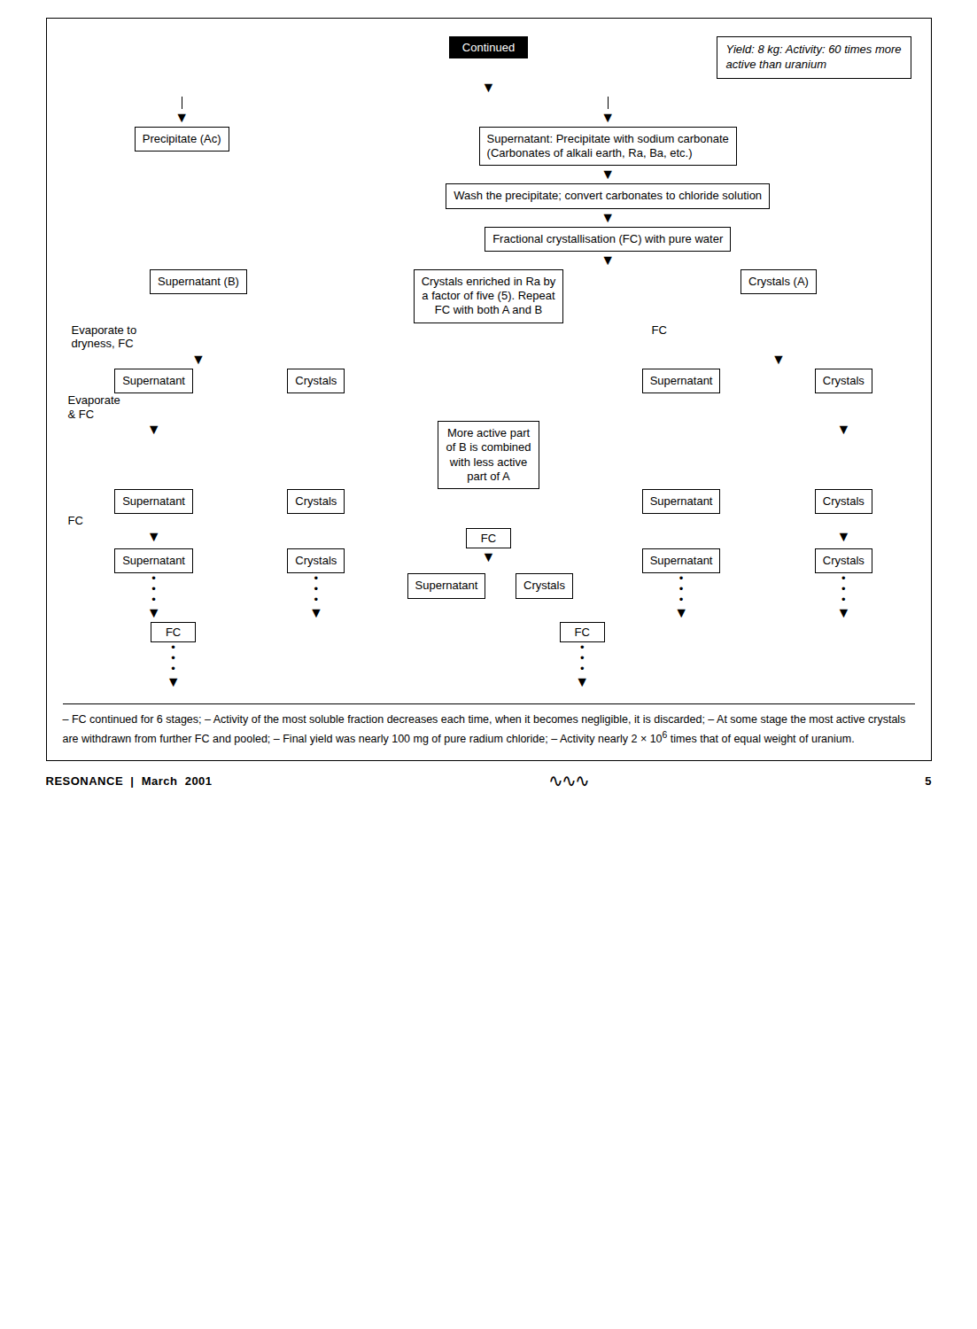| | Continued | Yield: 8 kg: Activity: 60 times more active than uranium |
▼
| ▼ Precipitate (Ac) | ▼ Supernatant: Precipitate with sodium carbonate (Carbonates of alkali earth, Ra, Ba, etc.) |
| | ▼ Wash the precipitate; convert carbonates to chloride solution ▼ Fractional crystallisation (FC) with pure water ▼ |
| Supernatant (B) | Crystals enriched in Ra by a factor of five (5). Repeat FC with both A and B | Crystals (A) |
| Evaporate to dryness, FC | | FC |
| ▼ | | ▼ |
| Supernatant | Crystals | | Supernatant | Crystals |
| Evaporate & FC | | | | |
| ▼ | | More active part of B is combined with less active part of A | | ▼ |
| Supernatant | Crystals | | Supernatant | Crystals |
| FC | | | | |
| ▼ | | FC | | ▼ |
| Supernatant | Crystals | ▼ | Supernatant | Crystals |
| • • • | • • • | / Supernatant / Crystals / | • • • | • • • |
| ▼ | ▼ | | ▼ | ▼ |
| FC | | FC | |
| • • • | | • • • | |
| ▼ | | ▼ | |
– FC continued for 6 stages; – Activity of the most soluble fraction decreases each time, when it becomes negligible, it is discarded; – At some stage the most active crystals are withdrawn from further FC and pooled; – Final yield was nearly 100 mg of pure radium chloride; – Activity nearly 2 × 106 times that of equal weight of uranium.
RESONANCE | March 2001 ∿∿∿ 5